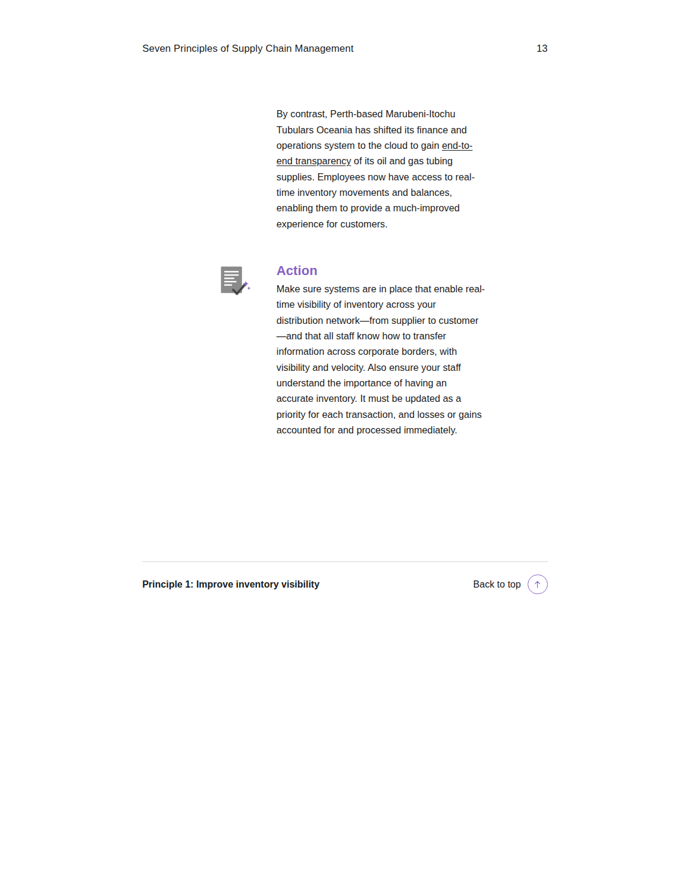Seven Principles of Supply Chain Management 13
By contrast, Perth-based Marubeni-Itochu Tubulars Oceania has shifted its finance and operations system to the cloud to gain end-to-end transparency of its oil and gas tubing supplies. Employees now have access to real-time inventory movements and balances, enabling them to provide a much-improved experience for customers.
Action
Make sure systems are in place that enable real-time visibility of inventory across your distribution network—from supplier to customer—and that all staff know how to transfer information across corporate borders, with visibility and velocity. Also ensure your staff understand the importance of having an accurate inventory. It must be updated as a priority for each transaction, and losses or gains accounted for and processed immediately.
Principle 1: Improve inventory visibility Back to top